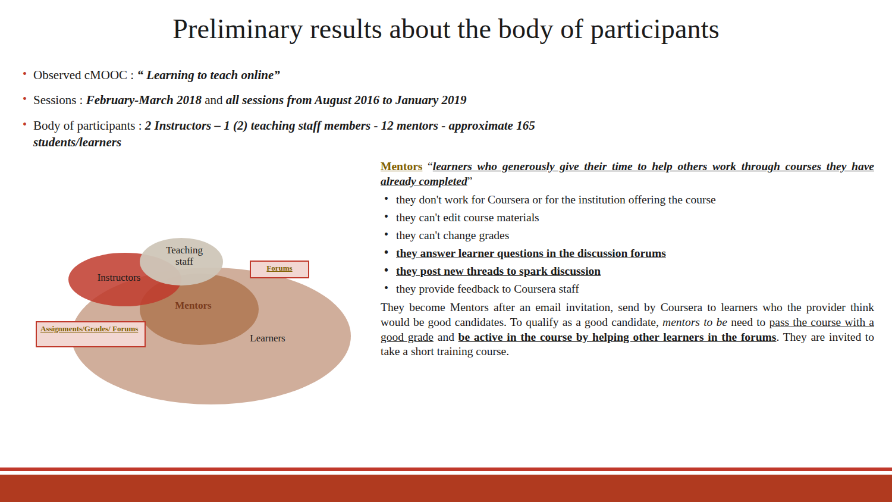Preliminary results about the body of participants
Observed cMOOC : “ Learning to teach online”
Sessions : February-March 2018 and all sessions from August 2016 to January 2019
Body of participants : 2 Instructors – 1 (2) teaching staff members - 12 mentors - approximate 165
students/learners
Mentors “learners who generously give their time to help others work through courses they have already completed”
they don't work for Coursera or for the institution offering the course
they can't edit course materials
they can't change grades
they answer learner questions in the discussion forums
they post new threads to spark discussion
they provide feedback to Coursera staff
They become Mentors after an email invitation, send by Coursera to learners who the provider think would be good candidates. To qualify as a good candidate, mentors to be need to pass the course with a good grade and be active in the course by helping other learners in the forums. They are invited to take a short training course.
Teaching
staff
Instructors
Mentors
Learners
Forums
Assignments/Grades/ Forums